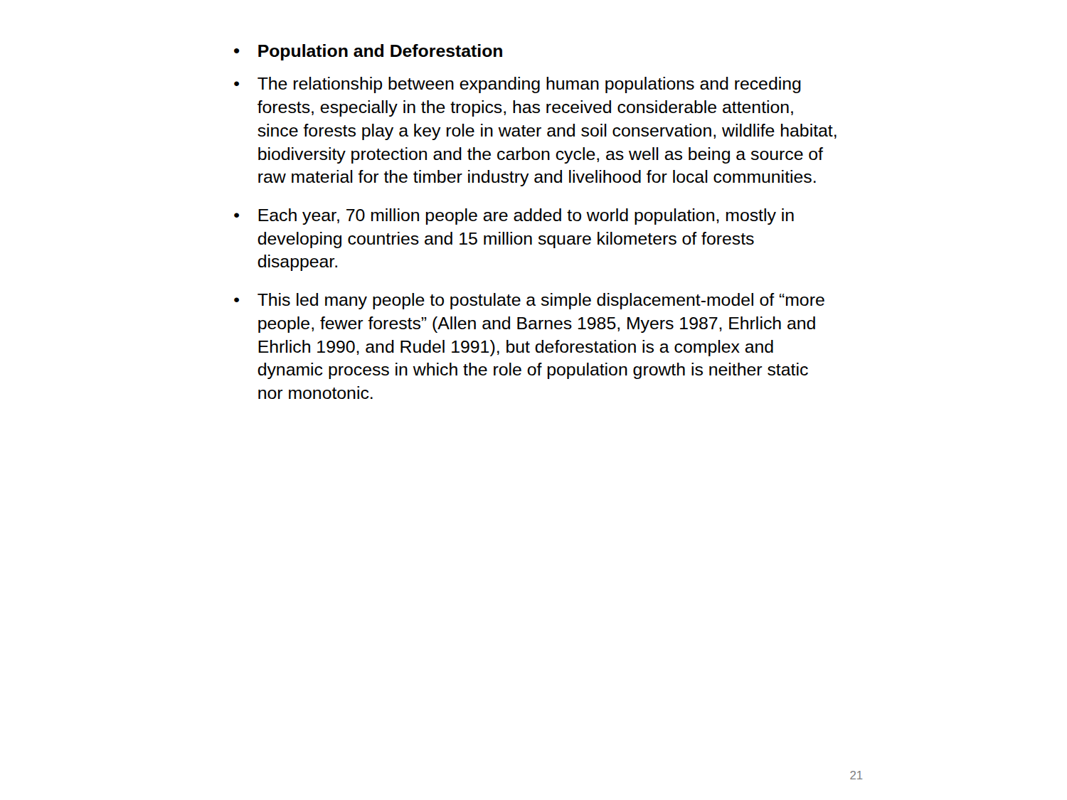Population and Deforestation
The relationship between expanding human populations and receding forests, especially in the tropics, has received considerable attention, since forests play a key role in water and soil conservation, wildlife habitat, biodiversity protection and the carbon cycle, as well as being a source of raw material for the timber industry and livelihood for local communities.
Each year, 70 million people are added to world population, mostly in developing countries and 15 million square kilometers of forests disappear.
This led many people to postulate a simple displacement-model of “more people, fewer forests” (Allen and Barnes 1985, Myers 1987, Ehrlich and Ehrlich 1990, and Rudel 1991), but deforestation is a complex and dynamic process in which the role of population growth is neither static nor monotonic.
21